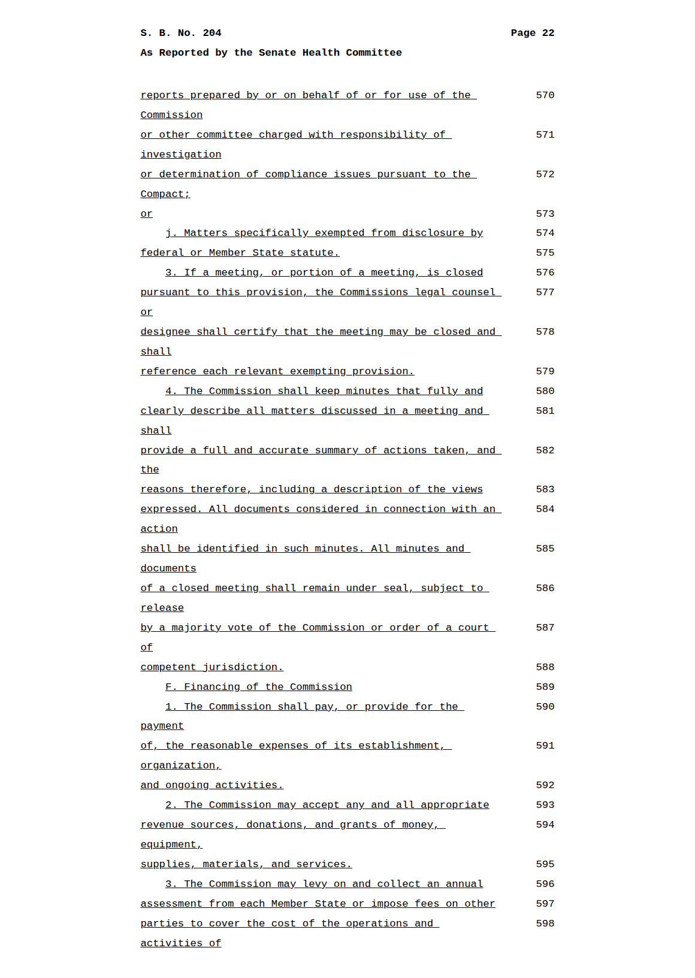S. B. No. 204 As Reported by the Senate Health Committee
Page 22
reports prepared by or on behalf of or for use of the Commission 570
or other committee charged with responsibility of investigation 571
or determination of compliance issues pursuant to the Compact; 572
or 573
j. Matters specifically exempted from disclosure by 574
federal or Member State statute. 575
3. If a meeting, or portion of a meeting, is closed 576
pursuant to this provision, the Commissions legal counsel or 577
designee shall certify that the meeting may be closed and shall 578
reference each relevant exempting provision. 579
4. The Commission shall keep minutes that fully and 580
clearly describe all matters discussed in a meeting and shall 581
provide a full and accurate summary of actions taken, and the 582
reasons therefore, including a description of the views 583
expressed. All documents considered in connection with an action 584
shall be identified in such minutes. All minutes and documents 585
of a closed meeting shall remain under seal, subject to release 586
by a majority vote of the Commission or order of a court of 587
competent jurisdiction. 588
F. Financing of the Commission 589
1. The Commission shall pay, or provide for the payment 590
of, the reasonable expenses of its establishment, organization, 591
and ongoing activities. 592
2. The Commission may accept any and all appropriate 593
revenue sources, donations, and grants of money, equipment, 594
supplies, materials, and services. 595
3. The Commission may levy on and collect an annual 596
assessment from each Member State or impose fees on other 597
parties to cover the cost of the operations and activities of 598